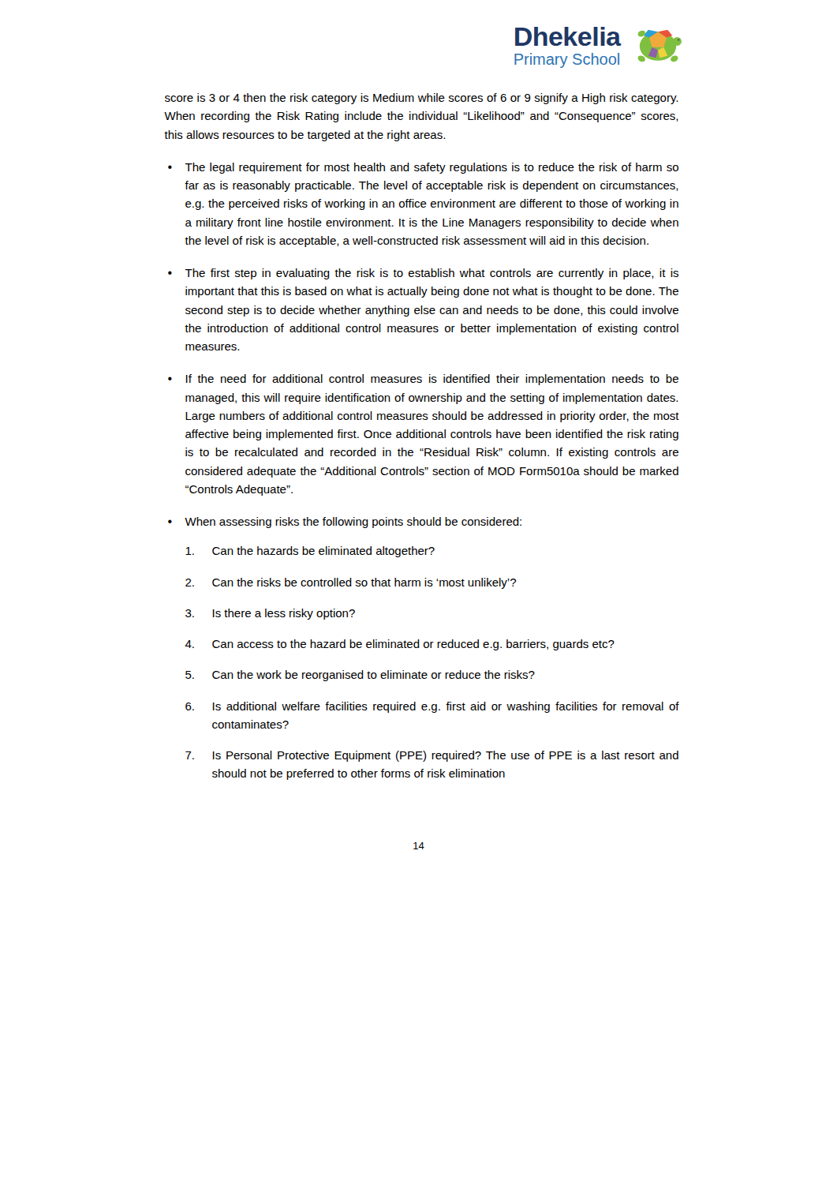Dhekelia Primary School
score is 3 or 4 then the risk category is Medium while scores of 6 or 9 signify a High risk category. When recording the Risk Rating include the individual “Likelihood” and “Consequence” scores, this allows resources to be targeted at the right areas.
The legal requirement for most health and safety regulations is to reduce the risk of harm so far as is reasonably practicable. The level of acceptable risk is dependent on circumstances, e.g. the perceived risks of working in an office environment are different to those of working in a military front line hostile environment. It is the Line Managers responsibility to decide when the level of risk is acceptable, a well-constructed risk assessment will aid in this decision.
The first step in evaluating the risk is to establish what controls are currently in place, it is important that this is based on what is actually being done not what is thought to be done. The second step is to decide whether anything else can and needs to be done, this could involve the introduction of additional control measures or better implementation of existing control measures.
If the need for additional control measures is identified their implementation needs to be managed, this will require identification of ownership and the setting of implementation dates. Large numbers of additional control measures should be addressed in priority order, the most affective being implemented first. Once additional controls have been identified the risk rating is to be recalculated and recorded in the “Residual Risk” column. If existing controls are considered adequate the “Additional Controls” section of MOD Form5010a should be marked “Controls Adequate”.
When assessing risks the following points should be considered:
Can the hazards be eliminated altogether?
Can the risks be controlled so that harm is ‘most unlikely’?
Is there a less risky option?
Can access to the hazard be eliminated or reduced e.g. barriers, guards etc?
Can the work be reorganised to eliminate or reduce the risks?
Is additional welfare facilities required e.g. first aid or washing facilities for removal of contaminates?
Is Personal Protective Equipment (PPE) required? The use of PPE is a last resort and should not be preferred to other forms of risk elimination
14